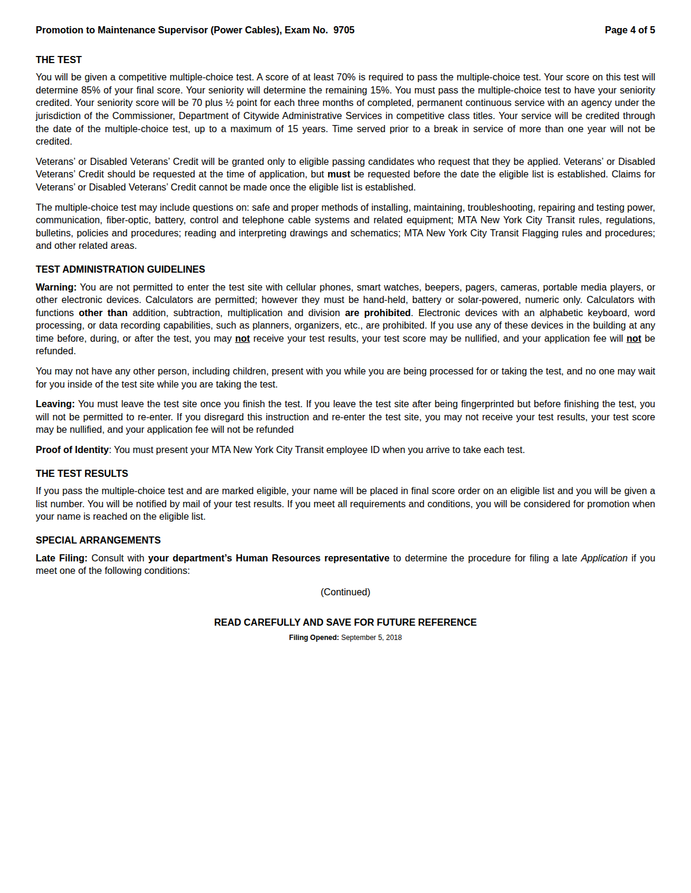Promotion to Maintenance Supervisor (Power Cables), Exam No. 9705
Page 4 of 5
THE TEST
You will be given a competitive multiple-choice test. A score of at least 70% is required to pass the multiple-choice test. Your score on this test will determine 85% of your final score. Your seniority will determine the remaining 15%. You must pass the multiple-choice test to have your seniority credited. Your seniority score will be 70 plus ½ point for each three months of completed, permanent continuous service with an agency under the jurisdiction of the Commissioner, Department of Citywide Administrative Services in competitive class titles. Your service will be credited through the date of the multiple-choice test, up to a maximum of 15 years. Time served prior to a break in service of more than one year will not be credited.
Veterans’ or Disabled Veterans’ Credit will be granted only to eligible passing candidates who request that they be applied. Veterans’ or Disabled Veterans’ Credit should be requested at the time of application, but must be requested before the date the eligible list is established. Claims for Veterans’ or Disabled Veterans’ Credit cannot be made once the eligible list is established.
The multiple-choice test may include questions on: safe and proper methods of installing, maintaining, troubleshooting, repairing and testing power, communication, fiber-optic, battery, control and telephone cable systems and related equipment; MTA New York City Transit rules, regulations, bulletins, policies and procedures; reading and interpreting drawings and schematics; MTA New York City Transit Flagging rules and procedures; and other related areas.
TEST ADMINISTRATION GUIDELINES
Warning: You are not permitted to enter the test site with cellular phones, smart watches, beepers, pagers, cameras, portable media players, or other electronic devices. Calculators are permitted; however they must be hand-held, battery or solar-powered, numeric only. Calculators with functions other than addition, subtraction, multiplication and division are prohibited. Electronic devices with an alphabetic keyboard, word processing, or data recording capabilities, such as planners, organizers, etc., are prohibited. If you use any of these devices in the building at any time before, during, or after the test, you may not receive your test results, your test score may be nullified, and your application fee will not be refunded.
You may not have any other person, including children, present with you while you are being processed for or taking the test, and no one may wait for you inside of the test site while you are taking the test.
Leaving: You must leave the test site once you finish the test. If you leave the test site after being fingerprinted but before finishing the test, you will not be permitted to re-enter. If you disregard this instruction and re-enter the test site, you may not receive your test results, your test score may be nullified, and your application fee will not be refunded
Proof of Identity: You must present your MTA New York City Transit employee ID when you arrive to take each test.
THE TEST RESULTS
If you pass the multiple-choice test and are marked eligible, your name will be placed in final score order on an eligible list and you will be given a list number. You will be notified by mail of your test results. If you meet all requirements and conditions, you will be considered for promotion when your name is reached on the eligible list.
SPECIAL ARRANGEMENTS
Late Filing: Consult with your department’s Human Resources representative to determine the procedure for filing a late Application if you meet one of the following conditions:
(Continued)
READ CAREFULLY AND SAVE FOR FUTURE REFERENCE
Filing Opened: September 5, 2018